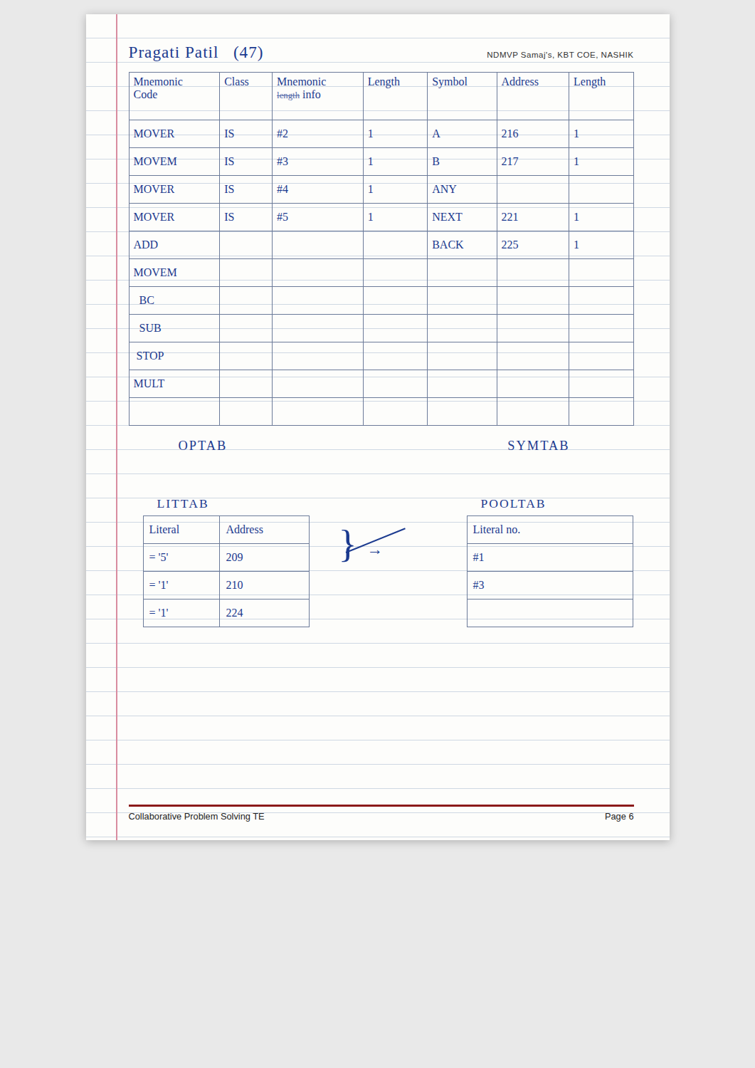Pragati Patil (47)
NDMVP Samaj's, KBT COE, NASHIK
| Mnemonic Code | Class | Mnemonic length info | Length | Symbol | Address | Length |
| --- | --- | --- | --- | --- | --- | --- |
| MOVER | IS | #2 | 1 | A | 216 | 1 |
| MOVEM | IS | #3 | 1 | B | 217 | 1 |
| MOVER | IS | #4 | 1 | ANY | | |
| MOVER | IS | #5 | 1 | NEXT | 221 | 1 |
| ADD | | | | BACK | 225 | 1 |
| MOVEM | | | | | | |
| BC | | | | | | |
| SUB | | | | | | |
| STOP | | | | | | |
| MULT | | | | | | |
OPTAB
SYMTAB
LITTAB
| Literal | Address |
| --- | --- |
| = '5' | 209 |
| = '1' | 210 |
| = '1' | 224 |
}
→
POOLTAB
| Literal no. |
| --- |
| #1 |
| #3 |
Collaborative Problem Solving TE Page 6